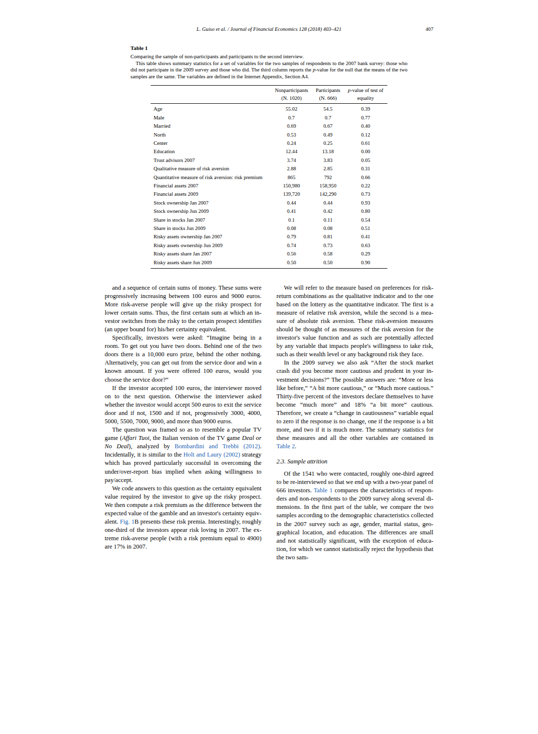L. Guiso et al. / Journal of Financial Economics 128 (2018) 403–421 407
Table 1
Comparing the sample of non-participants and participants to the second interview. This table shows summary statistics for a set of variables for the two samples of respondents to the 2007 bank survey: those who did not participate in the 2009 survey and those who did. The third column reports the p-value for the null that the means of the two samples are the same. The variables are defined in the Internet Appendix, Section A4.
| | Nonparticipants | Participants | p -value of test of |
| --- | --- | --- | --- |
| | (N. 1020) | (N. 666) | equality |
| Age | 55.02 | 54.5 | 0.39 |
| Male | 0.7 | 0.7 | 0.77 |
| Married | 0.69 | 0.67 | 0.40 |
| North | 0.53 | 0.49 | 0.12 |
| Center | 0.24 | 0.25 | 0.61 |
| Education | 12.44 | 13.18 | 0.00 |
| Trust advisors 2007 | 3.74 | 3.83 | 0.05 |
| Qualitative measure of risk aversion | 2.88 | 2.85 | 0.31 |
| Quantitative measure of risk aversion: risk premium | 865 | 792 | 0.66 |
| Financial assets 2007 | 150,980 | 158,950 | 0.22 |
| Financial assets 2009 | 139,720 | 142,290 | 0.73 |
| Stock ownership Jan 2007 | 0.44 | 0.44 | 0.93 |
| Stock ownership Jun 2009 | 0.41 | 0.42 | 0.80 |
| Share in stocks Jan 2007 | 0.1 | 0.11 | 0.54 |
| Share in stocks Jun 2009 | 0.08 | 0.08 | 0.51 |
| Risky assets ownership Jan 2007 | 0.79 | 0.81 | 0.41 |
| Risky assets ownership Jun 2009 | 0.74 | 0.73 | 0.63 |
| Risky assets share Jan 2007 | 0.56 | 0.58 | 0.29 |
| Risky assets share Jun 2009 | 0.50 | 0.50 | 0.90 |
and a sequence of certain sums of money. These sums were progressively increasing between 100 euros and 9000 euros. More risk-averse people will give up the risky prospect for lower certain sums. Thus, the first certain sum at which an investor switches from the risky to the certain prospect identifies (an upper bound for) his/her certainty equivalent.
Specifically, investors were asked: “Imagine being in a room. To get out you have two doors. Behind one of the two doors there is a 10,000 euro prize, behind the other nothing. Alternatively, you can get out from the service door and win a known amount. If you were offered 100 euros, would you choose the service door?”
If the investor accepted 100 euros, the interviewer moved on to the next question. Otherwise the interviewer asked whether the investor would accept 500 euros to exit the service door and if not, 1500 and if not, progressively 3000, 4000, 5000, 5500, 7000, 9000, and more than 9000 euros.
The question was framed so as to resemble a popular TV game (Affari Tuoi, the Italian version of the TV game Deal or No Deal), analyzed by Bombardini and Trebbi (2012). Incidentally, it is similar to the Holt and Laury (2002) strategy which has proved particularly successful in overcoming the under/over-report bias implied when asking willingness to pay/accept.
We code answers to this question as the certainty equivalent value required by the investor to give up the risky prospect. We then compute a risk premium as the difference between the expected value of the gamble and an investor's certainty equivalent. Fig. 1 B presents these risk premia. Interestingly, roughly one-third of the investors appear risk loving in 2007. The extreme risk-averse people (with a risk premium equal to 4900) are 17% in 2007.
We will refer to the measure based on preferences for risk-return combinations as the qualitative indicator and to the one based on the lottery as the quantitative indicator. The first is a measure of relative risk aversion, while the second is a measure of absolute risk aversion. These risk-aversion measures should be thought of as measures of the risk aversion for the investor's value function and as such are potentially affected by any variable that impacts people's willingness to take risk, such as their wealth level or any background risk they face.
In the 2009 survey we also ask “After the stock market crash did you become more cautious and prudent in your investment decisions?” The possible answers are: “More or less like before,” “A bit more cautious,” or “Much more cautious.” Thirty-five percent of the investors declare themselves to have become “much more” and 18% “a bit more” cautious. Therefore, we create a “change in cautiousness” variable equal to zero if the response is no change, one if the response is a bit more, and two if it is much more. The summary statistics for these measures and all the other variables are contained in Table 2.
2.3. Sample attrition
Of the 1541 who were contacted, roughly one-third agreed to be re-interviewed so that we end up with a two-year panel of 666 investors. Table 1 compares the characteristics of responders and non-respondents to the 2009 survey along several dimensions. In the first part of the table, we compare the two samples according to the demographic characteristics collected in the 2007 survey such as age, gender, marital status, geographical location, and education. The differences are small and not statistically significant, with the exception of education, for which we cannot statistically reject the hypothesis that the two sam-